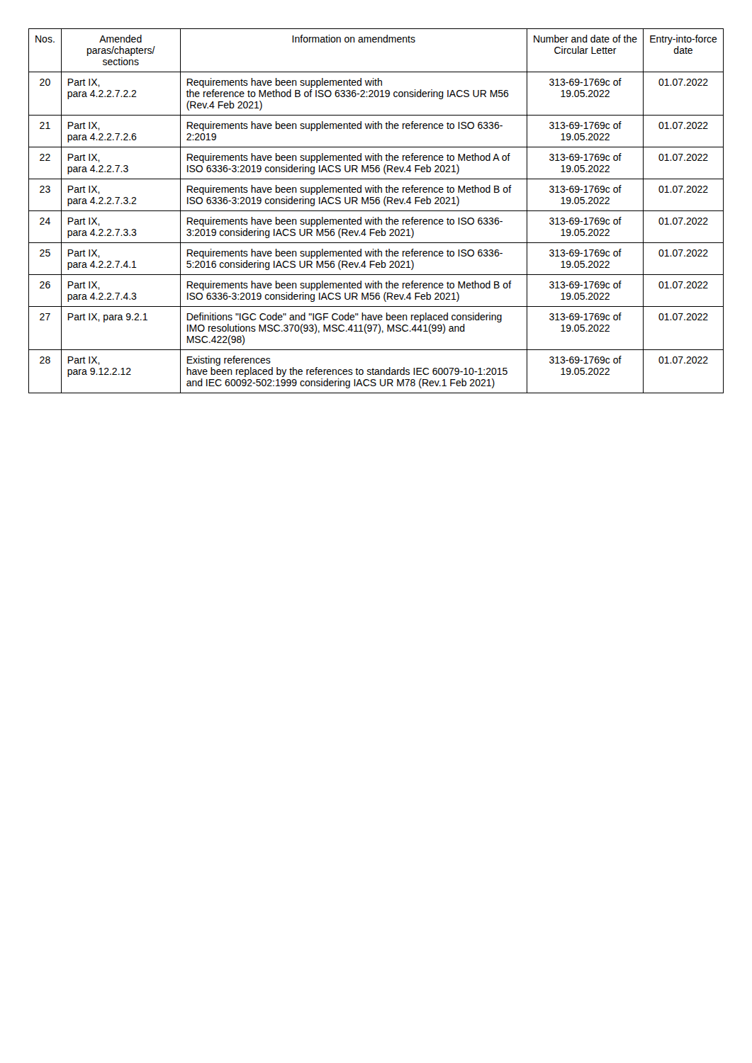| Nos. | Amended paras/chapters/ sections | Information on amendments | Number and date of the Circular Letter | Entry-into-force date |
| --- | --- | --- | --- | --- |
| 20 | Part IX, para 4.2.2.7.2.2 | Requirements have been supplemented with the reference to Method B of ISO 6336-2:2019 considering IACS UR M56 (Rev.4 Feb 2021) | 313-69-1769c of 19.05.2022 | 01.07.2022 |
| 21 | Part IX, para 4.2.2.7.2.6 | Requirements have been supplemented with the reference to ISO 6336- 2:2019 | 313-69-1769c of 19.05.2022 | 01.07.2022 |
| 22 | Part IX, para 4.2.2.7.3 | Requirements have been supplemented with the reference to Method A of ISO 6336-3:2019 considering IACS UR M56 (Rev.4 Feb 2021) | 313-69-1769c of 19.05.2022 | 01.07.2022 |
| 23 | Part IX, para 4.2.2.7.3.2 | Requirements have been supplemented with the reference to Method B of ISO 6336-3:2019 considering IACS UR M56 (Rev.4 Feb 2021) | 313-69-1769c of 19.05.2022 | 01.07.2022 |
| 24 | Part IX, para 4.2.2.7.3.3 | Requirements have been supplemented with the reference to ISO 6336-3:2019 considering IACS UR M56 (Rev.4 Feb 2021) | 313-69-1769c of 19.05.2022 | 01.07.2022 |
| 25 | Part IX, para 4.2.2.7.4.1 | Requirements have been supplemented with the reference to ISO 6336-5:2016 considering IACS UR M56 (Rev.4 Feb 2021) | 313-69-1769c of 19.05.2022 | 01.07.2022 |
| 26 | Part IX, para 4.2.2.7.4.3 | Requirements have been supplemented with the reference to Method B of ISO 6336-3:2019 considering IACS UR M56 (Rev.4 Feb 2021) | 313-69-1769c of 19.05.2022 | 01.07.2022 |
| 27 | Part IX, para 9.2.1 | Definitions "IGC Code" and "IGF Code" have been replaced considering IMO resolutions MSC.370(93), MSC.411(97), MSC.441(99) and MSC.422(98) | 313-69-1769c of 19.05.2022 | 01.07.2022 |
| 28 | Part IX, para 9.12.2.12 | Existing references have been replaced by the references to standards IEC 60079-10-1:2015 and IEC 60092-502:1999 considering IACS UR M78 (Rev.1 Feb 2021) | 313-69-1769c of 19.05.2022 | 01.07.2022 |